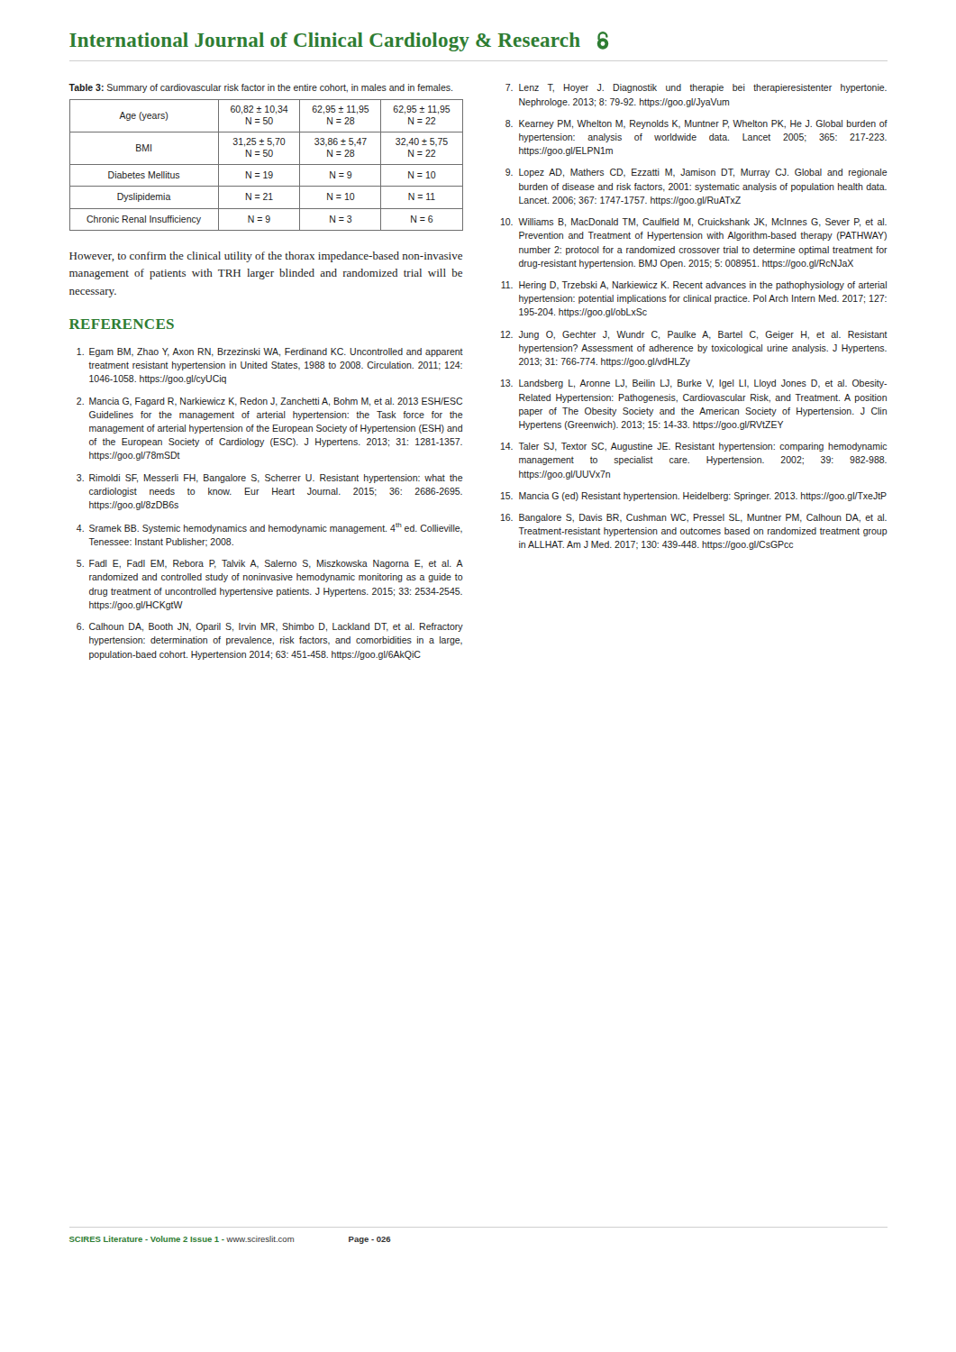International Journal of Clinical Cardiology & Research
Table 3: Summary of cardiovascular risk factor in the entire cohort, in males and in females.
| Age (years) | 60,82 ± 10,34 N = 50 | 62,95 ± 11,95 N = 28 | 62,95 ± 11,95 N = 22 |
| BMI | 31,25 ± 5,70 N = 50 | 33,86 ± 5,47 N = 28 | 32,40 ± 5,75 N = 22 |
| Diabetes Mellitus | N = 19 | N = 9 | N = 10 |
| Dyslipidemia | N = 21 | N = 10 | N = 11 |
| Chronic Renal Insufficiency | N = 9 | N = 3 | N = 6 |
However, to confirm the clinical utility of the thorax impedance-based non-invasive management of patients with TRH larger blinded and randomized trial will be necessary.
REFERENCES
Egam BM, Zhao Y, Axon RN, Brzezinski WA, Ferdinand KC. Uncontrolled and apparent treatment resistant hypertension in United States, 1988 to 2008. Circulation. 2011; 124: 1046-1058. https://goo.gl/cyUCiq
Mancia G, Fagard R, Narkiewicz K, Redon J, Zanchetti A, Bohm M, et al. 2013 ESH/ESC Guidelines for the management of arterial hypertension: the Task force for the management of arterial hypertension of the European Society of Hypertension (ESH) and of the European Society of Cardiology (ESC). J Hypertens. 2013; 31: 1281-1357. https://goo.gl/78mSDt
Rimoldi SF, Messerli FH, Bangalore S, Scherrer U. Resistant hypertension: what the cardiologist needs to know. Eur Heart Journal. 2015; 36: 2686-2695. https://goo.gl/8zDB6s
Sramek BB. Systemic hemodynamics and hemodynamic management. 4th ed. Collieville, Tenessee: Instant Publisher; 2008.
Fadl E, Fadl EM, Rebora P, Talvik A, Salerno S, Miszkowska Nagorna E, et al. A randomized and controlled study of noninvasive hemodynamic monitoring as a guide to drug treatment of uncontrolled hypertensive patients. J Hypertens. 2015; 33: 2534-2545. https://goo.gl/HCKgtW
Calhoun DA, Booth JN, Oparil S, Irvin MR, Shimbo D, Lackland DT, et al. Refractory hypertension: determination of prevalence, risk factors, and comorbidities in a large, population-baed cohort. Hypertension 2014; 63: 451-458. https://goo.gl/6AkQiC
Lenz T, Hoyer J. Diagnostik und therapie bei therapieresistenter hypertonie. Nephrologe. 2013; 8: 79-92. https://goo.gl/JyaVum
Kearney PM, Whelton M, Reynolds K, Muntner P, Whelton PK, He J. Global burden of hypertension: analysis of worldwide data. Lancet 2005; 365: 217-223. https://goo.gl/ELPN1m
Lopez AD, Mathers CD, Ezzatti M, Jamison DT, Murray CJ. Global and regionale burden of disease and risk factors, 2001: systematic analysis of population health data. Lancet. 2006; 367: 1747-1757. https://goo.gl/RuATxZ
Williams B, MacDonald TM, Caulfield M, Cruickshank JK, McInnes G, Sever P, et al. Prevention and Treatment of Hypertension with Algorithm-based therapy (PATHWAY) number 2: protocol for a randomized crossover trial to determine optimal treatment for drug-resistant hypertension. BMJ Open. 2015; 5: 008951. https://goo.gl/RcNJaX
Hering D, Trzebski A, Narkiewicz K. Recent advances in the pathophysiology of arterial hypertension: potential implications for clinical practice. Pol Arch Intern Med. 2017; 127: 195-204. https://goo.gl/obLxSc
Jung O, Gechter J, Wundr C, Paulke A, Bartel C, Geiger H, et al. Resistant hypertension? Assessment of adherence by toxicological urine analysis. J Hypertens. 2013; 31: 766-774. https://goo.gl/vdHLZy
Landsberg L, Aronne LJ, Beilin LJ, Burke V, Igel LI, Lloyd Jones D, et al. Obesity-Related Hypertension: Pathogenesis, Cardiovascular Risk, and Treatment. A position paper of The Obesity Society and the American Society of Hypertension. J Clin Hypertens (Greenwich). 2013; 15: 14-33. https://goo.gl/RVtZEY
Taler SJ, Textor SC, Augustine JE. Resistant hypertension: comparing hemodynamic management to specialist care. Hypertension. 2002; 39: 982-988. https://goo.gl/UUVx7n
Mancia G (ed) Resistant hypertension. Heidelberg: Springer. 2013. https://goo.gl/TxeJtP
Bangalore S, Davis BR, Cushman WC, Pressel SL, Muntner PM, Calhoun DA, et al. Treatment-resistant hypertension and outcomes based on randomized treatment group in ALLHAT. Am J Med. 2017; 130: 439-448. https://goo.gl/CsGPcc
SCIRES Literature - Volume 2 Issue 1 - www.scireslit.com
Page - 026